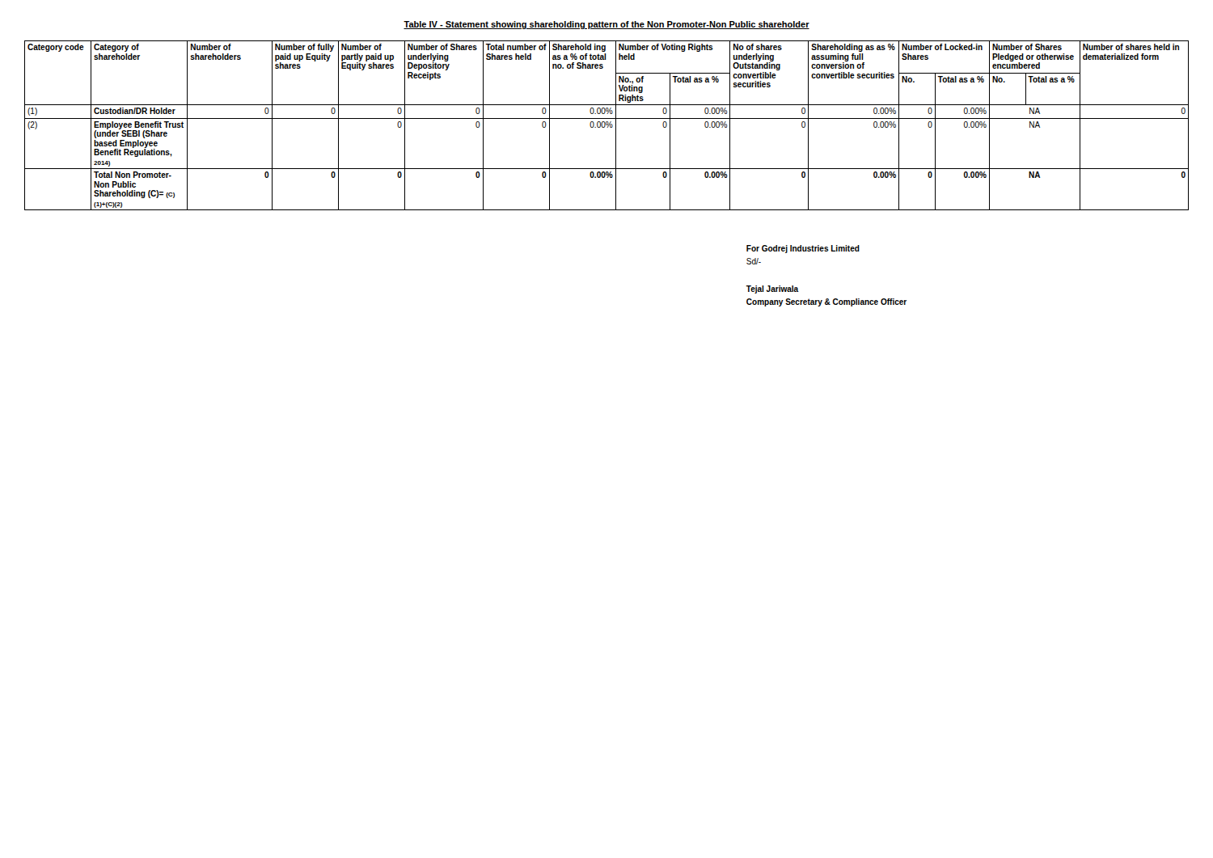Table IV - Statement showing shareholding pattern of the Non Promoter-Non Public shareholder
| Category code | Category of shareholder | Number of shareholders | Number of fully paid up Equity shares | Number of partly paid up Equity shares | Number of Shares underlying Depository Receipts | Total number of Shares held | Sharehold ing as a % of total no. of Shares | Number of Voting Rights held | No of shares underlying Outstanding convertible securities | Shareholding as as % assuming full conversion of convertible securities | Number of Locked-in Shares | Number of Shares Pledged or otherwise encumbered | Number of shares held in dematerialized form |
| --- | --- | --- | --- | --- | --- | --- | --- | --- | --- | --- | --- | --- | --- |
| No., of Voting Rights | Total as a % | No. | Total as a % | No. | Total as a % |
| (1) | Custodian/DR Holder | 0 | 0 | 0 | 0 | 0 | 0.00% | 0 | 0.00% | 0 | 0.00% | 0 | 0.00% | NA | 0 |
| (2) | Employee Benefit Trust (under SEBI (Share based Employee Benefit Regulations, 2014) | | | 0 | 0 | 0 | 0.00% | 0 | 0.00% | 0 | 0.00% | 0 | 0.00% | NA | |
| | Total Non Promoter- Non Public Shareholding (C)= (C)(1)+(C)(2) | 0 | 0 | 0 | 0 | 0 | 0.00% | 0 | 0.00% | 0 | 0.00% | 0 | 0.00% | NA | 0 |
For Godrej Industries Limited
Sd/-
Tejal Jariwala
Company Secretary & Compliance Officer